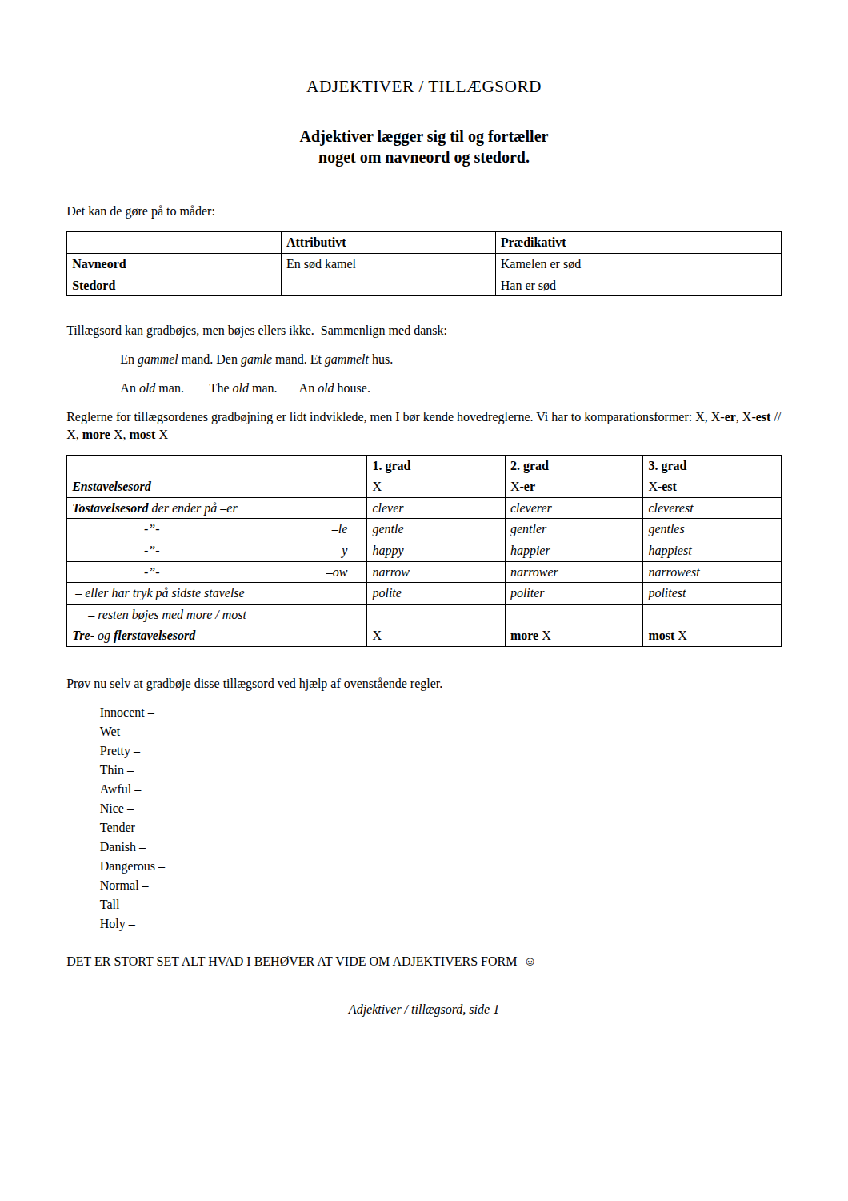ADJEKTIVER / TILLÆGSORD
Adjektiver lægger sig til og fortæller
noget om navneord og stedord.
Det kan de gøre på to måder:
| | Attributivt | Prædikativt |
| Navneord | En sød kamel | Kamelen er sød |
| Stedord | | Han er sød |
Tillægsord kan gradbøjes, men bøjes ellers ikke. Sammenlign med dansk:
En gammel mand. Den gamle mand. Et gammelt hus.
An old man. The old man. An old house.
Reglerne for tillægsordenes gradbøjning er lidt indviklede, men I bør kende hovedreglerne. Vi har to komparationsformer: X, X-er, X-est // X, more X, most X
| | 1. grad | 2. grad | 3. grad |
| Enstavelsesord | X | X- er | X- est |
| Tostavelsesord der ender på –er | clever | cleverer | cleverest |
| -”- –le | gentle | gentler | gentles |
| -”- –y | happy | happier | happiest |
| -”- –ow | narrow | narrower | narrowest |
| – eller har tryk på sidste stavelse | polite | politer | politest |
| – resten bøjes med more / most | | | |
| Tre - og flerstavelsesord | X | more X | most X |
Prøv nu selv at gradbøje disse tillægsord ved hjælp af ovenstående regler.
Innocent –
Wet –
Pretty –
Thin –
Awful –
Nice –
Tender –
Danish –
Dangerous –
Normal –
Tall –
Holy –
DET ER STORT SET ALT HVAD I BEHØVER AT VIDE OM ADJEKTIVERS FORM ☺
Adjektiver / tillægsord, side 1